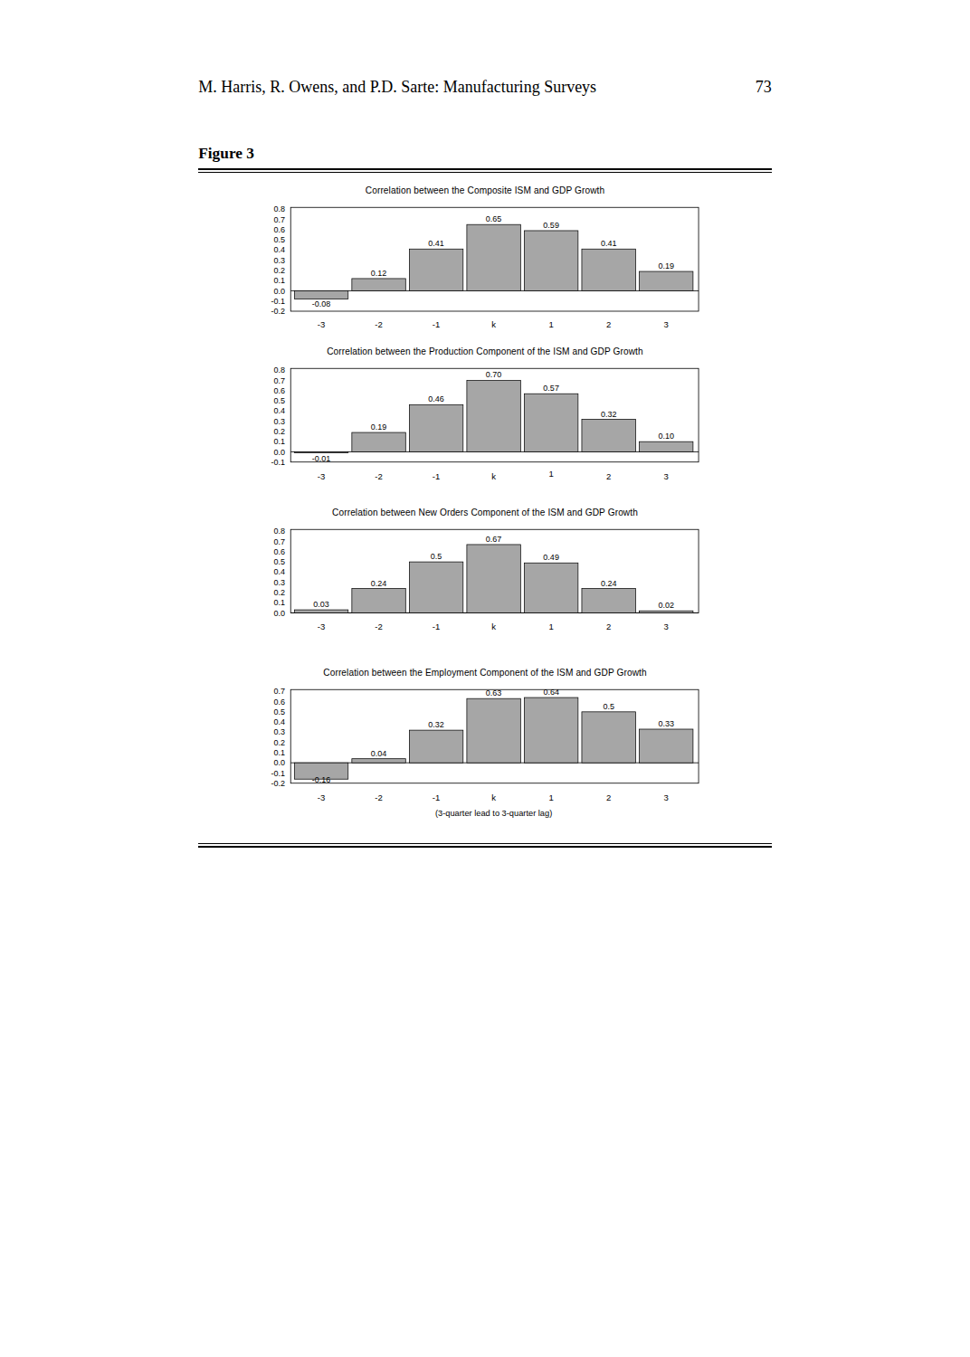M. Harris, R. Owens, and P.D. Sarte: Manufacturing Surveys
73
Figure 3
Correlation between the Composite ISM and GDP Growth
0.8 0.7 0.6 0.5 0.4 0.3 0.2 0.1 0.0 -0.1 -0.2 -0.08 0.12 0.41 0.65 0.59 0.41 0.19 -3 -2 -1 k 1 2 3
Correlation between the Production Component of the ISM and GDP Growth
0.8 0.7 0.6 0.5 0.4 0.3 0.2 0.1 0.0 -0.1 -0.01 0.19 0.46 0.70 0.57 0.32 0.10 -3 -2 -1 k 1 2 3
Correlation between New Orders Component of the ISM and GDP Growth
0.8 0.7 0.6 0.5 0.4 0.3 0.2 0.1 0.0 0.03 0.24 0.5 0.67 0.49 0.24 0.02 -3 -2 -1 k 1 2 3
Correlation between the Employment Component of the ISM and GDP Growth
0.7 0.6 0.5 0.4 0.3 0.2 0.1 0.0 -0.1 -0.2 -0.16 0.04 0.32 0.63 0.64 0.5 0.33 -3 -2 -1 k 1 2 3 (3-quarter lead to 3-quarter lag)